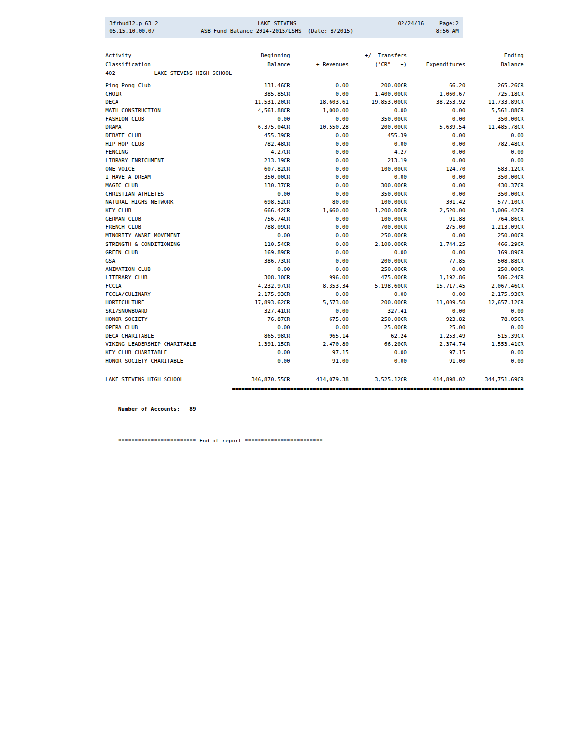3frbud12.p 63-2 LAKE STEVENS 02/24/16 Page:2
05.15.10.00.07 ASB Fund Balance 2014-2015/LSHS (Date: 8/2015) 8:56 AM
| Activity | Beginning | | +/- Transfers | | Ending |
| Classification | Balance | + Revenues | ("CR" = +) | - Expenditures | = Balance |
| 402 LAKE STEVENS HIGH SCHOOL | | | | | |
| Ping Pong Club | 131.46CR | 0.00 | 200.00CR | 66.20 | 265.26CR |
| CHOIR | 385.85CR | 0.00 | 1,400.00CR | 1,060.67 | 725.18CR |
| DECA | 11,531.20CR | 18,603.61 | 19,853.00CR | 38,253.92 | 11,733.89CR |
| MATH CONSTRUCTION | 4,561.88CR | 1,000.00 | 0.00 | 0.00 | 5,561.88CR |
| FASHION CLUB | 0.00 | 0.00 | 350.00CR | 0.00 | 350.00CR |
| DRAMA | 6,375.04CR | 10,550.28 | 200.00CR | 5,639.54 | 11,485.78CR |
| DEBATE CLUB | 455.39CR | 0.00 | 455.39 | 0.00 | 0.00 |
| HIP HOP CLUB | 782.48CR | 0.00 | 0.00 | 0.00 | 782.48CR |
| FENCING | 4.27CR | 0.00 | 4.27 | 0.00 | 0.00 |
| LIBRARY ENRICHMENT | 213.19CR | 0.00 | 213.19 | 0.00 | 0.00 |
| ONE VOICE | 607.82CR | 0.00 | 100.00CR | 124.70 | 583.12CR |
| I HAVE A DREAM | 350.00CR | 0.00 | 0.00 | 0.00 | 350.00CR |
| MAGIC CLUB | 130.37CR | 0.00 | 300.00CR | 0.00 | 430.37CR |
| CHRISTIAN ATHLETES | 0.00 | 0.00 | 350.00CR | 0.00 | 350.00CR |
| NATURAL HIGHS NETWORK | 698.52CR | 80.00 | 100.00CR | 301.42 | 577.10CR |
| KEY CLUB | 666.42CR | 1,660.00 | 1,200.00CR | 2,520.00 | 1,006.42CR |
| GERMAN CLUB | 756.74CR | 0.00 | 100.00CR | 91.88 | 764.86CR |
| FRENCH CLUB | 788.09CR | 0.00 | 700.00CR | 275.00 | 1,213.09CR |
| MINORITY AWARE MOVEMENT | 0.00 | 0.00 | 250.00CR | 0.00 | 250.00CR |
| STRENGTH & CONDITIONING | 110.54CR | 0.00 | 2,100.00CR | 1,744.25 | 466.29CR |
| GREEN CLUB | 169.89CR | 0.00 | 0.00 | 0.00 | 169.89CR |
| GSA | 386.73CR | 0.00 | 200.00CR | 77.85 | 508.88CR |
| ANIMATION CLUB | 0.00 | 0.00 | 250.00CR | 0.00 | 250.00CR |
| LITERARY CLUB | 308.10CR | 996.00 | 475.00CR | 1,192.86 | 586.24CR |
| FCCLA | 4,232.97CR | 8,353.34 | 5,198.60CR | 15,717.45 | 2,067.46CR |
| FCCLA/CULINARY | 2,175.93CR | 0.00 | 0.00 | 0.00 | 2,175.93CR |
| HORTICULTURE | 17,893.62CR | 5,573.00 | 200.00CR | 11,009.50 | 12,657.12CR |
| SKI/SNOWBOARD | 327.41CR | 0.00 | 327.41 | 0.00 | 0.00 |
| HONOR SOCIETY | 76.87CR | 675.00 | 250.00CR | 923.82 | 78.05CR |
| OPERA CLUB | 0.00 | 0.00 | 25.00CR | 25.00 | 0.00 |
| DECA CHARITABLE | 865.98CR | 965.14 | 62.24 | 1,253.49 | 515.39CR |
| VIKING LEADERSHIP CHARITABLE | 1,391.15CR | 2,470.80 | 66.20CR | 2,374.74 | 1,553.41CR |
| KEY CLUB CHARITABLE | 0.00 | 97.15 | 0.00 | 97.15 | 0.00 |
| HONOR SOCIETY CHARITABLE | 0.00 | 91.00 | 0.00 | 91.00 | 0.00 |
| LAKE STEVENS HIGH SCHOOL | 346,870.55CR | 414,079.38 | 3,525.12CR | 414,898.02 | 344,751.69CR |
| | ================== | ================== | ================== | ================== | ================== |
Number of Accounts: 89
************************ End of report ************************